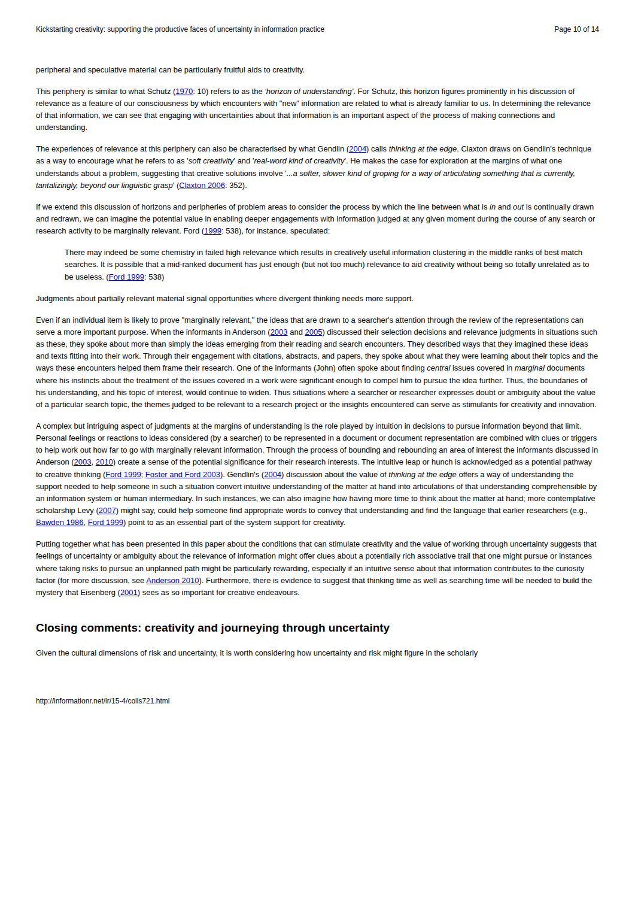Kickstarting creativity: supporting the productive faces of uncertainty in information practice
Page 10 of 14
peripheral and speculative material can be particularly fruitful aids to creativity.
This periphery is similar to what Schutz (1970: 10) refers to as the 'horizon of understanding'. For Schutz, this horizon figures prominently in his discussion of relevance as a feature of our consciousness by which encounters with "new" information are related to what is already familiar to us. In determining the relevance of that information, we can see that engaging with uncertainties about that information is an important aspect of the process of making connections and understanding.
The experiences of relevance at this periphery can also be characterised by what Gendlin (2004) calls thinking at the edge. Claxton draws on Gendlin's technique as a way to encourage what he refers to as 'soft creativity' and 'real-word kind of creativity'. He makes the case for exploration at the margins of what one understands about a problem, suggesting that creative solutions involve '...a softer, slower kind of groping for a way of articulating something that is currently, tantalizingly, beyond our linguistic grasp' (Claxton 2006: 352).
If we extend this discussion of horizons and peripheries of problem areas to consider the process by which the line between what is in and out is continually drawn and redrawn, we can imagine the potential value in enabling deeper engagements with information judged at any given moment during the course of any search or research activity to be marginally relevant. Ford (1999: 538), for instance, speculated:
There may indeed be some chemistry in failed high relevance which results in creatively useful information clustering in the middle ranks of best match searches. It is possible that a mid-ranked document has just enough (but not too much) relevance to aid creativity without being so totally unrelated as to be useless. (Ford 1999: 538)
Judgments about partially relevant material signal opportunities where divergent thinking needs more support.
Even if an individual item is likely to prove "marginally relevant," the ideas that are drawn to a searcher's attention through the review of the representations can serve a more important purpose. When the informants in Anderson (2003 and 2005) discussed their selection decisions and relevance judgments in situations such as these, they spoke about more than simply the ideas emerging from their reading and search encounters. They described ways that they imagined these ideas and texts fitting into their work. Through their engagement with citations, abstracts, and papers, they spoke about what they were learning about their topics and the ways these encounters helped them frame their research. One of the informants (John) often spoke about finding central issues covered in marginal documents where his instincts about the treatment of the issues covered in a work were significant enough to compel him to pursue the idea further. Thus, the boundaries of his understanding, and his topic of interest, would continue to widen. Thus situations where a searcher or researcher expresses doubt or ambiguity about the value of a particular search topic, the themes judged to be relevant to a research project or the insights encountered can serve as stimulants for creativity and innovation.
A complex but intriguing aspect of judgments at the margins of understanding is the role played by intuition in decisions to pursue information beyond that limit. Personal feelings or reactions to ideas considered (by a searcher) to be represented in a document or document representation are combined with clues or triggers to help work out how far to go with marginally relevant information. Through the process of bounding and rebounding an area of interest the informants discussed in Anderson (2003, 2010) create a sense of the potential significance for their research interests. The intuitive leap or hunch is acknowledged as a potential pathway to creative thinking (Ford 1999; Foster and Ford 2003). Gendlin's (2004) discussion about the value of thinking at the edge offers a way of understanding the support needed to help someone in such a situation convert intuitive understanding of the matter at hand into articulations of that understanding comprehensible by an information system or human intermediary. In such instances, we can also imagine how having more time to think about the matter at hand; more contemplative scholarship Levy (2007) might say, could help someone find appropriate words to convey that understanding and find the language that earlier researchers (e.g., Bawden 1986, Ford 1999) point to as an essential part of the system support for creativity.
Putting together what has been presented in this paper about the conditions that can stimulate creativity and the value of working through uncertainty suggests that feelings of uncertainty or ambiguity about the relevance of information might offer clues about a potentially rich associative trail that one might pursue or instances where taking risks to pursue an unplanned path might be particularly rewarding, especially if an intuitive sense about that information contributes to the curiosity factor (for more discussion, see Anderson 2010). Furthermore, there is evidence to suggest that thinking time as well as searching time will be needed to build the mystery that Eisenberg (2001) sees as so important for creative endeavours.
Closing comments: creativity and journeying through uncertainty
Given the cultural dimensions of risk and uncertainty, it is worth considering how uncertainty and risk might figure in the scholarly
http://informationr.net/ir/15-4/colis721.html